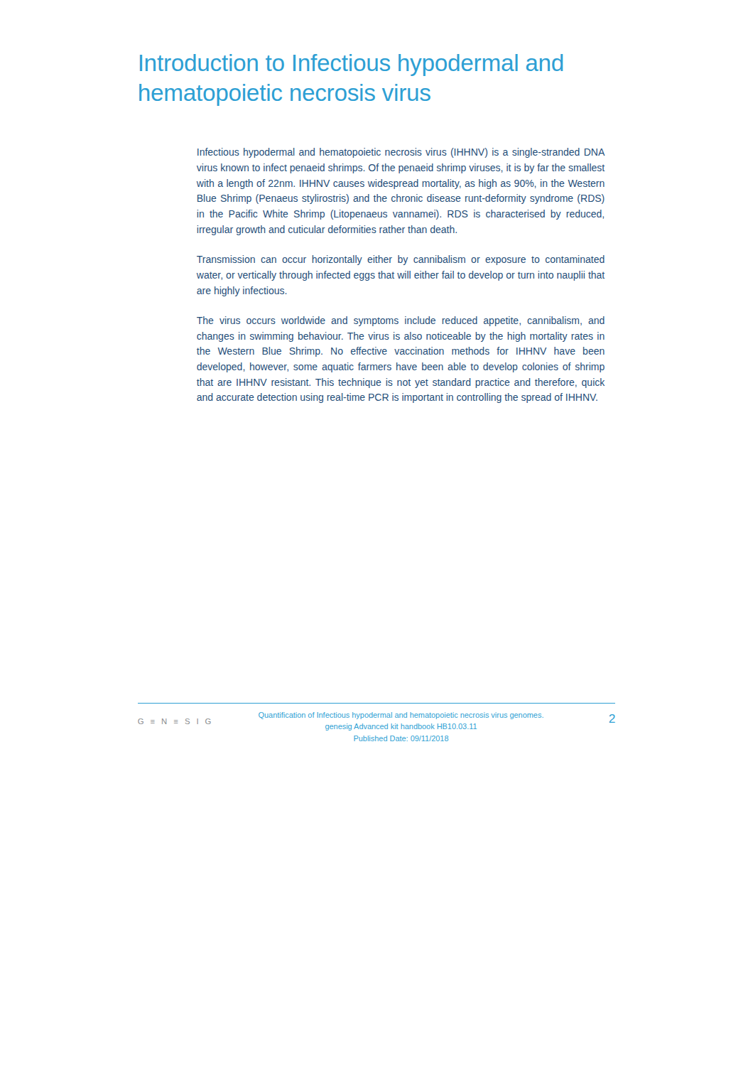Introduction to Infectious hypodermal and hematopoietic necrosis virus
Infectious hypodermal and hematopoietic necrosis virus (IHHNV) is a single-stranded DNA virus known to infect penaeid shrimps. Of the penaeid shrimp viruses, it is by far the smallest with a length of 22nm. IHHNV causes widespread mortality, as high as 90%, in the Western Blue Shrimp (Penaeus stylirostris) and the chronic disease runt-deformity syndrome (RDS) in the Pacific White Shrimp (Litopenaeus vannamei). RDS is characterised by reduced, irregular growth and cuticular deformities rather than death.
Transmission can occur horizontally either by cannibalism or exposure to contaminated water, or vertically through infected eggs that will either fail to develop or turn into nauplii that are highly infectious.
The virus occurs worldwide and symptoms include reduced appetite, cannibalism, and changes in swimming behaviour. The virus is also noticeable by the high mortality rates in the Western Blue Shrimp. No effective vaccination methods for IHHNV have been developed, however, some aquatic farmers have been able to develop colonies of shrimp that are IHHNV resistant. This technique is not yet standard practice and therefore, quick and accurate detection using real-time PCR is important in controlling the spread of IHHNV.
G ≡ N ≡ S I G
Quantification of Infectious hypodermal and hematopoietic necrosis virus genomes.
genesig Advanced kit handbook HB10.03.11
Published Date: 09/11/2018
2